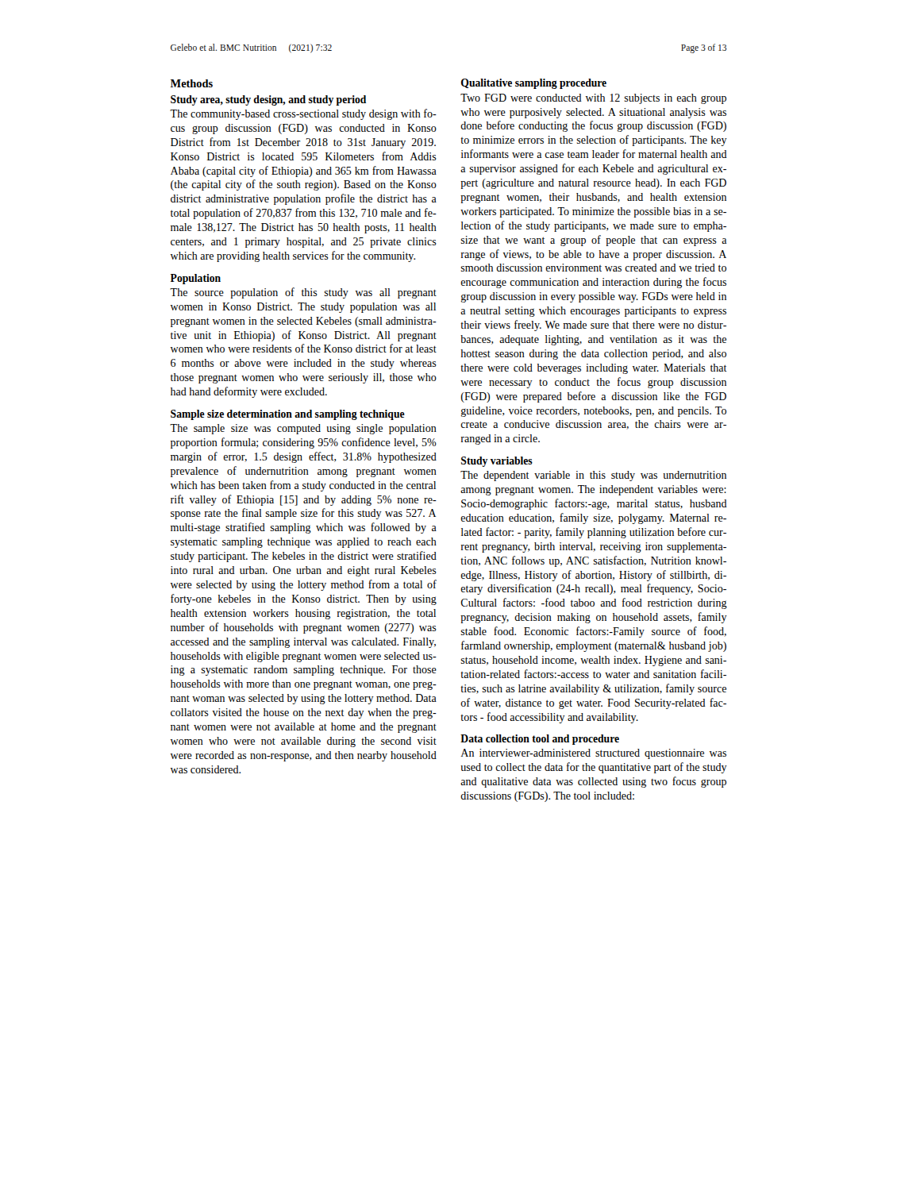Gelebo et al. BMC Nutrition (2021) 7:32
Page 3 of 13
Methods
Study area, study design, and study period
The community-based cross-sectional study design with focus group discussion (FGD) was conducted in Konso District from 1st December 2018 to 31st January 2019. Konso District is located 595 Kilometers from Addis Ababa (capital city of Ethiopia) and 365 km from Hawassa (the capital city of the south region). Based on the Konso district administrative population profile the district has a total population of 270,837 from this 132, 710 male and female 138,127. The District has 50 health posts, 11 health centers, and 1 primary hospital, and 25 private clinics which are providing health services for the community.
Population
The source population of this study was all pregnant women in Konso District. The study population was all pregnant women in the selected Kebeles (small administrative unit in Ethiopia) of Konso District. All pregnant women who were residents of the Konso district for at least 6 months or above were included in the study whereas those pregnant women who were seriously ill, those who had hand deformity were excluded.
Sample size determination and sampling technique
The sample size was computed using single population proportion formula; considering 95% confidence level, 5% margin of error, 1.5 design effect, 31.8% hypothesized prevalence of undernutrition among pregnant women which has been taken from a study conducted in the central rift valley of Ethiopia [15] and by adding 5% none response rate the final sample size for this study was 527. A multi-stage stratified sampling which was followed by a systematic sampling technique was applied to reach each study participant. The kebeles in the district were stratified into rural and urban. One urban and eight rural Kebeles were selected by using the lottery method from a total of forty-one kebeles in the Konso district. Then by using health extension workers housing registration, the total number of households with pregnant women (2277) was accessed and the sampling interval was calculated. Finally, households with eligible pregnant women were selected using a systematic random sampling technique. For those households with more than one pregnant woman, one pregnant woman was selected by using the lottery method. Data collators visited the house on the next day when the pregnant women were not available at home and the pregnant women who were not available during the second visit were recorded as non-response, and then nearby household was considered.
Qualitative sampling procedure
Two FGD were conducted with 12 subjects in each group who were purposively selected. A situational analysis was done before conducting the focus group discussion (FGD) to minimize errors in the selection of participants. The key informants were a case team leader for maternal health and a supervisor assigned for each Kebele and agricultural expert (agriculture and natural resource head). In each FGD pregnant women, their husbands, and health extension workers participated. To minimize the possible bias in a selection of the study participants, we made sure to emphasize that we want a group of people that can express a range of views, to be able to have a proper discussion. A smooth discussion environment was created and we tried to encourage communication and interaction during the focus group discussion in every possible way. FGDs were held in a neutral setting which encourages participants to express their views freely. We made sure that there were no disturbances, adequate lighting, and ventilation as it was the hottest season during the data collection period, and also there were cold beverages including water. Materials that were necessary to conduct the focus group discussion (FGD) were prepared before a discussion like the FGD guideline, voice recorders, notebooks, pen, and pencils. To create a conducive discussion area, the chairs were arranged in a circle.
Study variables
The dependent variable in this study was undernutrition among pregnant women. The independent variables were: Socio-demographic factors:-age, marital status, husband education education, family size, polygamy. Maternal related factor: - parity, family planning utilization before current pregnancy, birth interval, receiving iron supplementation, ANC follows up, ANC satisfaction, Nutrition knowledge, Illness, History of abortion, History of stillbirth, dietary diversification (24-h recall), meal frequency, Socio-Cultural factors: -food taboo and food restriction during pregnancy, decision making on household assets, family stable food. Economic factors:-Family source of food, farmland ownership, employment (maternal& husband job) status, household income, wealth index. Hygiene and sanitation-related factors:-access to water and sanitation facilities, such as latrine availability & utilization, family source of water, distance to get water. Food Security-related factors - food accessibility and availability.
Data collection tool and procedure
An interviewer-administered structured questionnaire was used to collect the data for the quantitative part of the study and qualitative data was collected using two focus group discussions (FGDs). The tool included: